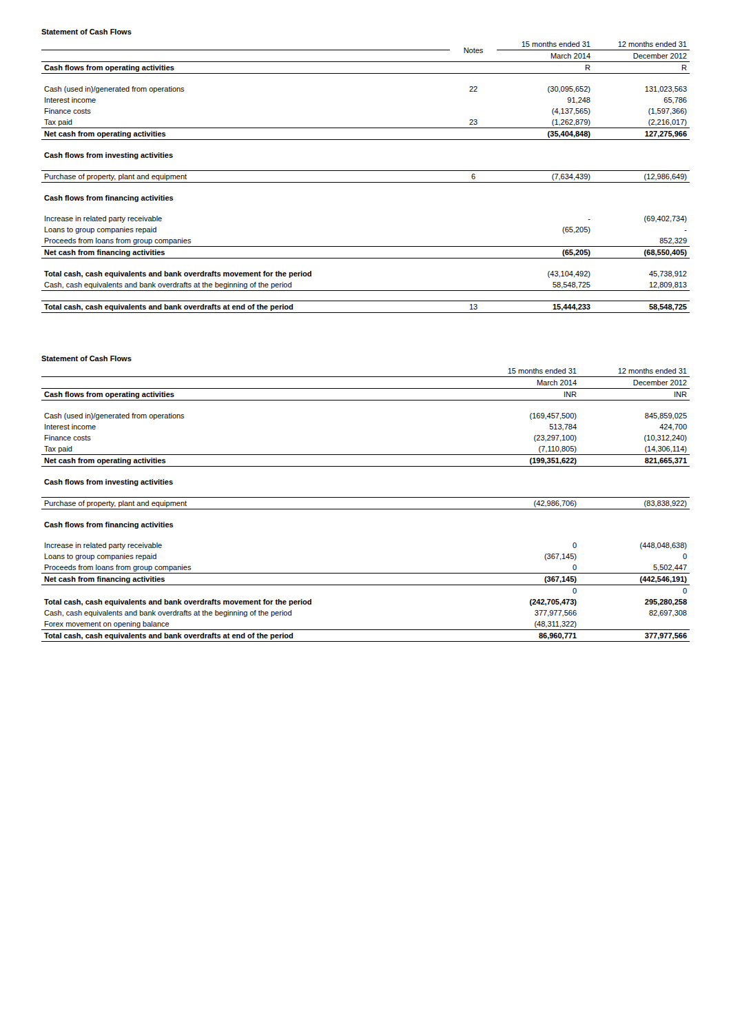Statement of Cash Flows
| | Notes | 15 months ended 31 | 12 months ended 31 |
| --- | --- | --- | --- |
| | March 2014 | December 2012 |
| Cash flows from operating activities | | R | R |
| Cash (used in)/generated from operations | 22 | (30,095,652) | 131,023,563 |
| Interest income | | 91,248 | 65,786 |
| Finance costs | | (4,137,565) | (1,597,366) |
| Tax paid | 23 | (1,262,879) | (2,216,017) |
| Net cash from operating activities | | (35,404,848) | 127,275,966 |
| Cash flows from investing activities | | | |
| Purchase of property, plant and equipment | 6 | (7,634,439) | (12,986,649) |
| Cash flows from financing activities | | | |
| Increase in related party receivable | | - | (69,402,734) |
| Loans to group companies repaid | | (65,205) | - |
| Proceeds from loans from group companies | | | 852,329 |
| Net cash from financing activities | | (65,205) | (68,550,405) |
| Total cash, cash equivalents and bank overdrafts movement for the period | | (43,104,492) | 45,738,912 |
| Cash, cash equivalents and bank overdrafts at the beginning of the period | | 58,548,725 | 12,809,813 |
| Total cash, cash equivalents and bank overdrafts at end of the period | 13 | 15,444,233 | 58,548,725 |
Statement of Cash Flows
| | 15 months ended 31 | 12 months ended 31 |
| --- | --- | --- |
| | March 2014 | December 2012 |
| Cash flows from operating activities | INR | INR |
| Cash (used in)/generated from operations | (169,457,500) | 845,859,025 |
| Interest income | 513,784 | 424,700 |
| Finance costs | (23,297,100) | (10,312,240) |
| Tax paid | (7,110,805) | (14,306,114) |
| Net cash from operating activities | (199,351,622) | 821,665,371 |
| Cash flows from investing activities | | |
| Purchase of property, plant and equipment | (42,986,706) | (83,838,922) |
| Cash flows from financing activities | | |
| Increase in related party receivable | 0 | (448,048,638) |
| Loans to group companies repaid | (367,145) | 0 |
| Proceeds from loans from group companies | 0 | 5,502,447 |
| Net cash from financing activities | (367,145) | (442,546,191) |
| | 0 | 0 |
| Total cash, cash equivalents and bank overdrafts movement for the period | (242,705,473) | 295,280,258 |
| Cash, cash equivalents and bank overdrafts at the beginning of the period | 377,977,566 | 82,697,308 |
| Forex movement on opening balance | (48,311,322) | |
| Total cash, cash equivalents and bank overdrafts at end of the period | 86,960,771 | 377,977,566 |